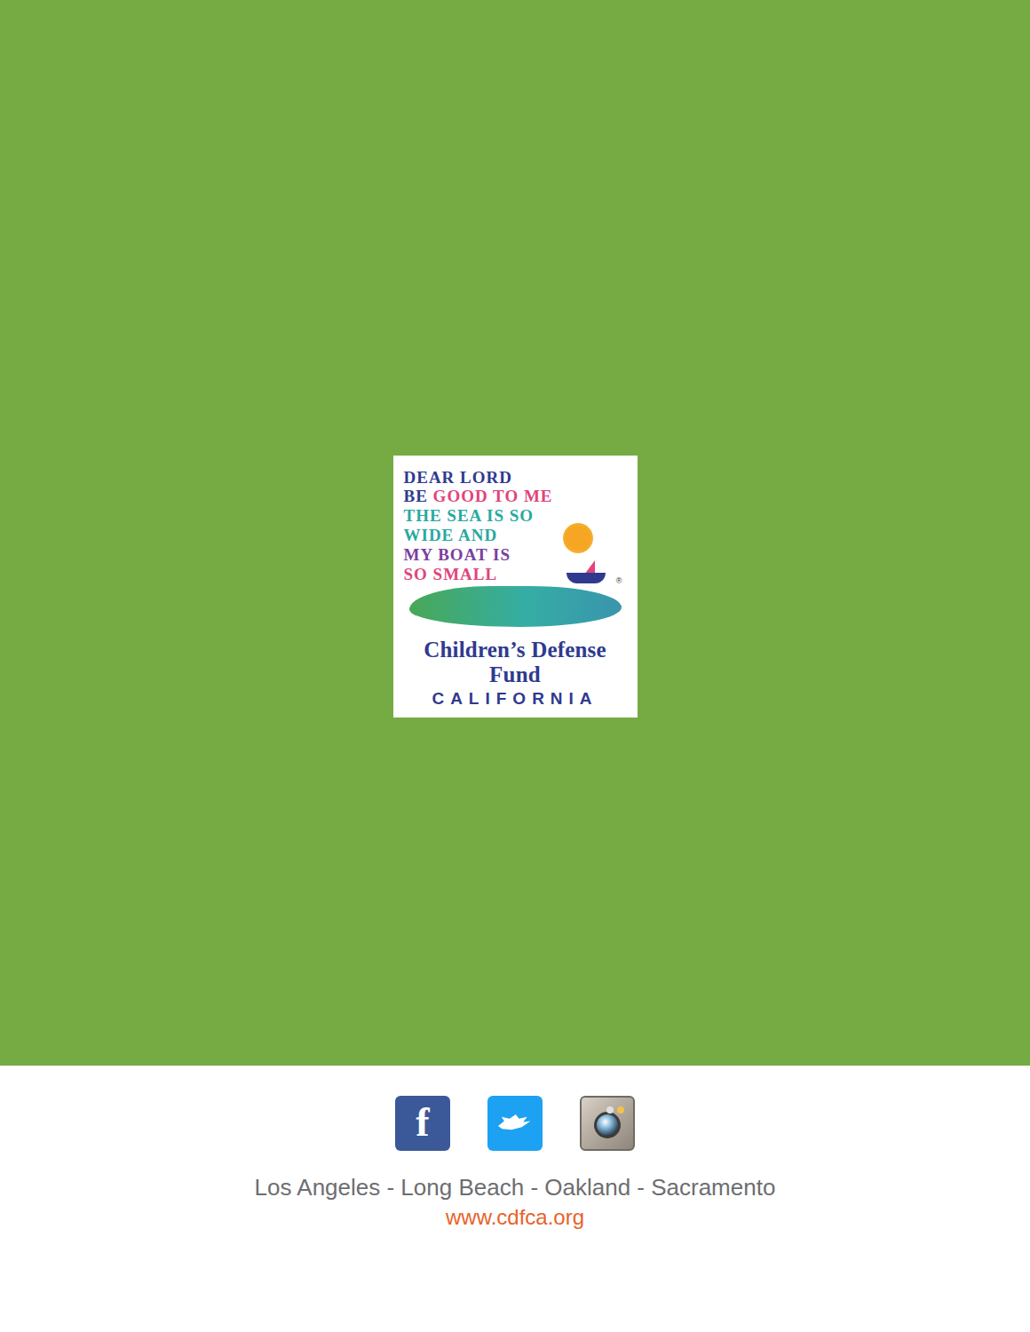DEAR LORD
BE GOOD TO ME
THE SEA IS SO
WIDE AND
MY BOAT IS
SO SMALL
®
Children’s Defense Fund
CALIFORNIA
Los Angeles - Long Beach - Oakland - Sacramento
www.cdfca.org